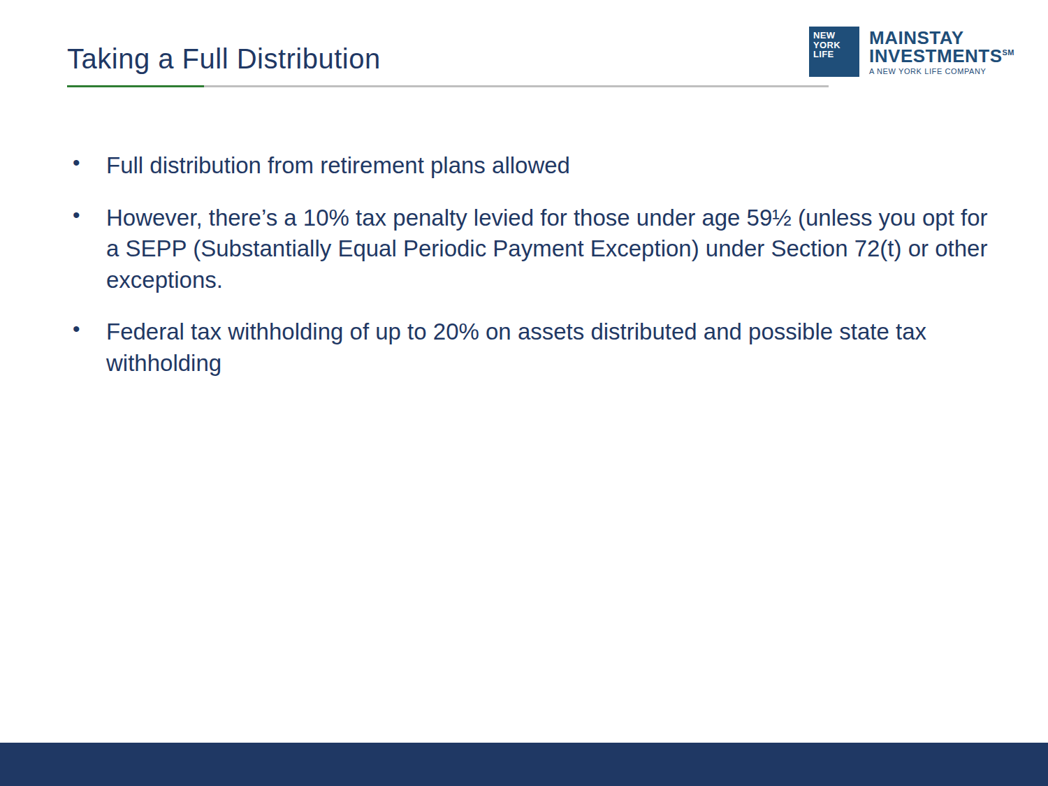Taking a Full Distribution
NEW
YORK
LIFE
MAINSTAY
INVESTMENTSSM
A NEW YORK LIFE COMPANY
Full distribution from retirement plans allowed
However, there’s a 10% tax penalty levied for those under age 59½ (unless you opt for a SEPP (Substantially Equal Periodic Payment Exception) under Section 72(t) or other exceptions.
Federal tax withholding of up to 20% on assets distributed and possible state tax withholding